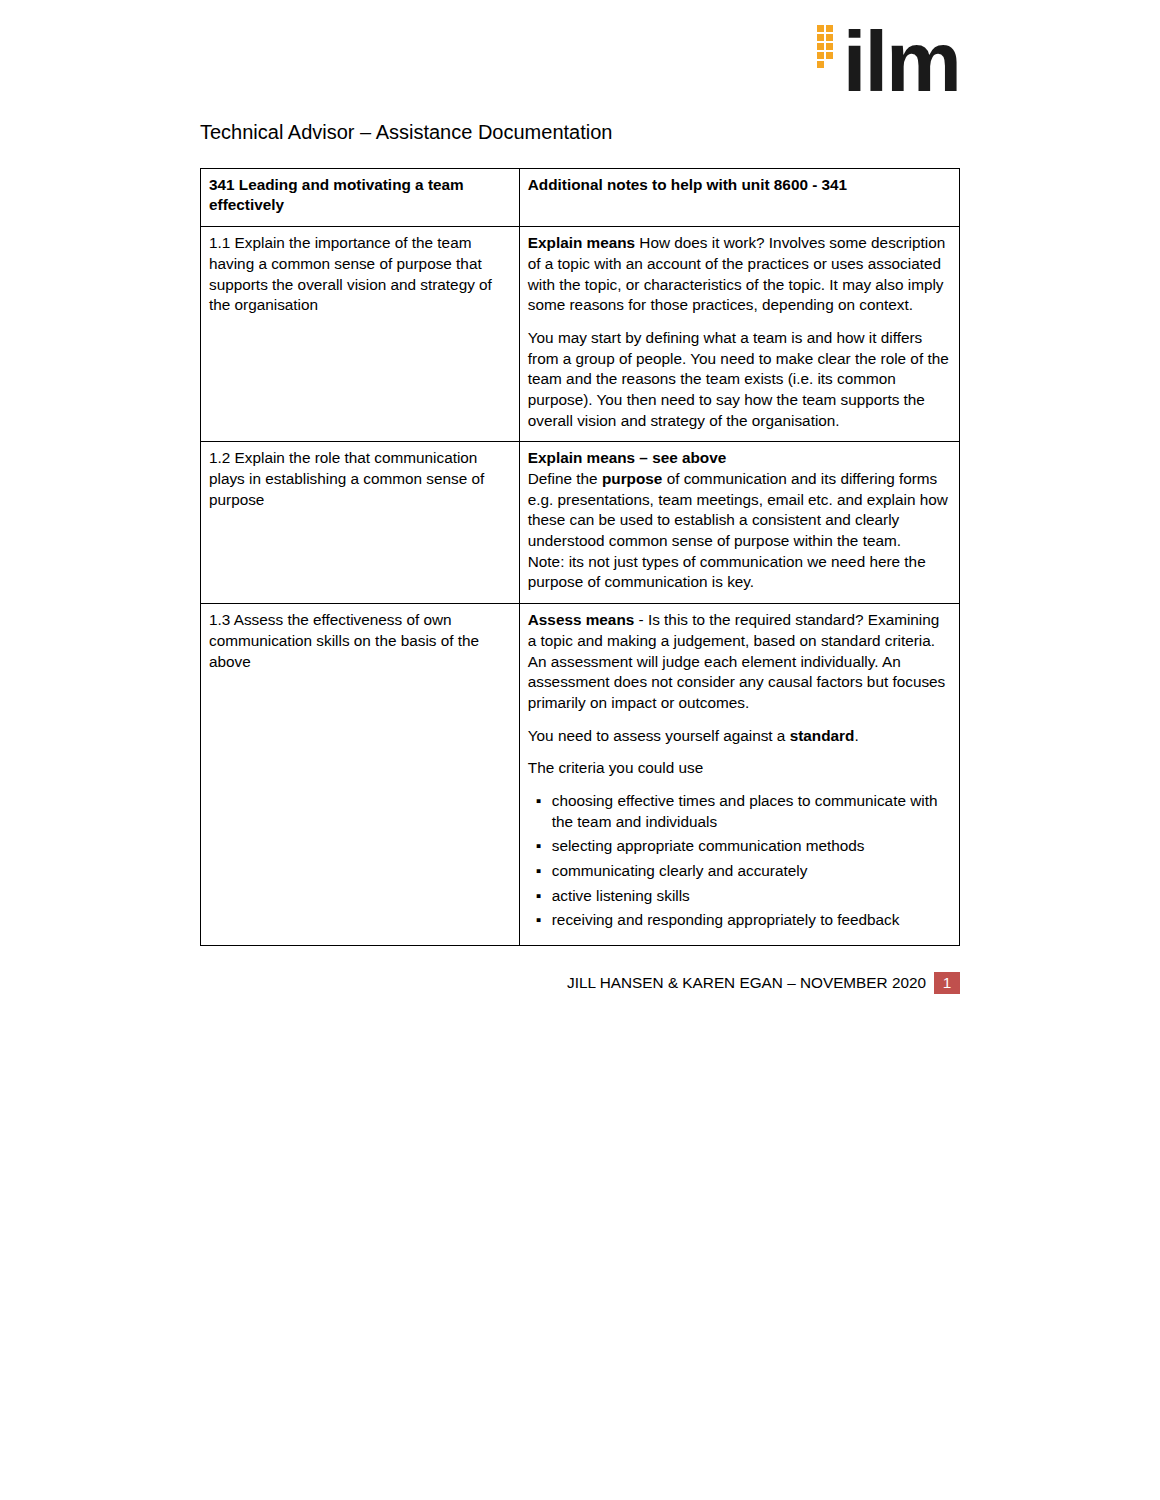ilm
Technical Advisor – Assistance Documentation
| 341 Leading and motivating a team effectively | Additional notes to help with unit 8600 - 341 |
| --- | --- |
| 1.1 Explain the importance of the team having a common sense of purpose that supports the overall vision and strategy of the organisation | Explain means How does it work? Involves some description of a topic with an account of the practices or uses associated with the topic, or characteristics of the topic. It may also imply some reasons for those practices, depending on context. You may start by defining what a team is and how it differs from a group of people. You need to make clear the role of the team and the reasons the team exists (i.e. its common purpose). You then need to say how the team supports the overall vision and strategy of the organisation. |
| 1.2 Explain the role that communication plays in establishing a common sense of purpose | Explain means – see above Define the purpose of communication and its differing forms e.g. presentations, team meetings, email etc. and explain how these can be used to establish a consistent and clearly understood common sense of purpose within the team. Note: its not just types of communication we need here the purpose of communication is key. |
| 1.3 Assess the effectiveness of own communication skills on the basis of the above | Assess means - Is this to the required standard? Examining a topic and making a judgement, based on standard criteria. An assessment will judge each element individually. An assessment does not consider any causal factors but focuses primarily on impact or outcomes. You need to assess yourself against a standard . The criteria you could use choosing effective times and places to communicate with the team and individuals selecting appropriate communication methods communicating clearly and accurately active listening skills receiving and responding appropriately to feedback |
JILL HANSEN & KAREN EGAN – NOVEMBER 20201